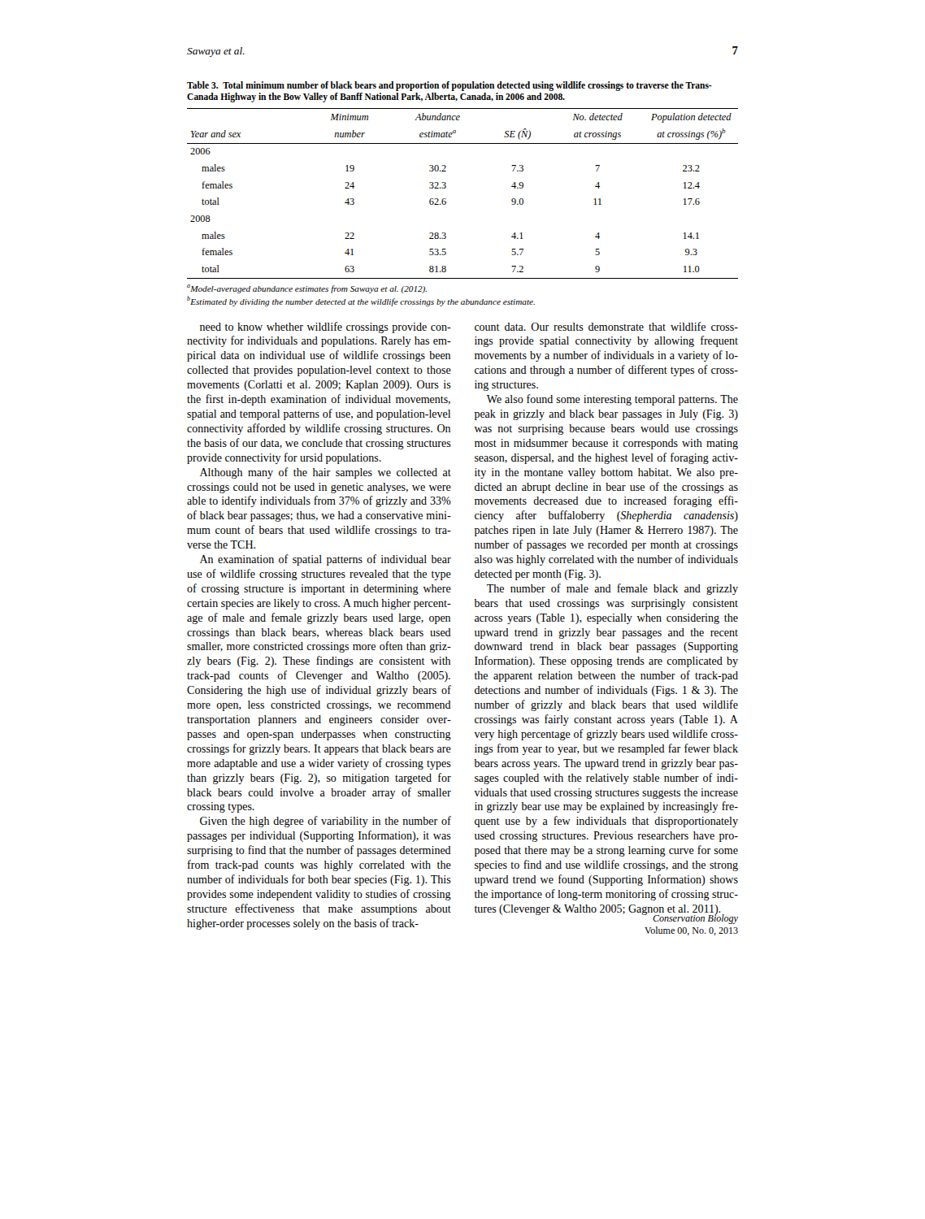Sawaya et al. 7
Table 3. Total minimum number of black bears and proportion of population detected using wildlife crossings to traverse the Trans-Canada Highway in the Bow Valley of Banff National Park, Alberta, Canada, in 2006 and 2008.
| | Minimum | Abundance | | No. detected | Population detected |
| --- | --- | --- | --- | --- | --- |
| Year and sex | number | estimate a | SE ( N̂ ) | at crossings | at crossings (%) b |
| 2006 | | | | | |
| males | 19 | 30.2 | 7.3 | 7 | 23.2 |
| females | 24 | 32.3 | 4.9 | 4 | 12.4 |
| total | 43 | 62.6 | 9.0 | 11 | 17.6 |
| 2008 | | | | | |
| males | 22 | 28.3 | 4.1 | 4 | 14.1 |
| females | 41 | 53.5 | 5.7 | 5 | 9.3 |
| total | 63 | 81.8 | 7.2 | 9 | 11.0 |
aModel-averaged abundance estimates from Sawaya et al. (2012).
bEstimated by dividing the number detected at the wildlife crossings by the abundance estimate.
need to know whether wildlife crossings provide connectivity for individuals and populations. Rarely has empirical data on individual use of wildlife crossings been collected that provides population-level context to those movements (Corlatti et al. 2009; Kaplan 2009). Ours is the first in-depth examination of individual movements, spatial and temporal patterns of use, and population-level connectivity afforded by wildlife crossing structures. On the basis of our data, we conclude that crossing structures provide connectivity for ursid populations.
Although many of the hair samples we collected at crossings could not be used in genetic analyses, we were able to identify individuals from 37% of grizzly and 33% of black bear passages; thus, we had a conservative minimum count of bears that used wildlife crossings to traverse the TCH.
An examination of spatial patterns of individual bear use of wildlife crossing structures revealed that the type of crossing structure is important in determining where certain species are likely to cross. A much higher percentage of male and female grizzly bears used large, open crossings than black bears, whereas black bears used smaller, more constricted crossings more often than grizzly bears (Fig. 2). These findings are consistent with track-pad counts of Clevenger and Waltho (2005). Considering the high use of individual grizzly bears of more open, less constricted crossings, we recommend transportation planners and engineers consider overpasses and open-span underpasses when constructing crossings for grizzly bears. It appears that black bears are more adaptable and use a wider variety of crossing types than grizzly bears (Fig. 2), so mitigation targeted for black bears could involve a broader array of smaller crossing types.
Given the high degree of variability in the number of passages per individual (Supporting Information), it was surprising to find that the number of passages determined from track-pad counts was highly correlated with the number of individuals for both bear species (Fig. 1). This provides some independent validity to studies of crossing structure effectiveness that make assumptions about higher-order processes solely on the basis of track-
count data. Our results demonstrate that wildlife crossings provide spatial connectivity by allowing frequent movements by a number of individuals in a variety of locations and through a number of different types of crossing structures.
We also found some interesting temporal patterns. The peak in grizzly and black bear passages in July (Fig. 3) was not surprising because bears would use crossings most in midsummer because it corresponds with mating season, dispersal, and the highest level of foraging activity in the montane valley bottom habitat. We also predicted an abrupt decline in bear use of the crossings as movements decreased due to increased foraging efficiency after buffaloberry (Shepherdia canadensis) patches ripen in late July (Hamer & Herrero 1987). The number of passages we recorded per month at crossings also was highly correlated with the number of individuals detected per month (Fig. 3).
The number of male and female black and grizzly bears that used crossings was surprisingly consistent across years (Table 1), especially when considering the upward trend in grizzly bear passages and the recent downward trend in black bear passages (Supporting Information). These opposing trends are complicated by the apparent relation between the number of track-pad detections and number of individuals (Figs. 1 & 3). The number of grizzly and black bears that used wildlife crossings was fairly constant across years (Table 1). A very high percentage of grizzly bears used wildlife crossings from year to year, but we resampled far fewer black bears across years. The upward trend in grizzly bear passages coupled with the relatively stable number of individuals that used crossing structures suggests the increase in grizzly bear use may be explained by increasingly frequent use by a few individuals that disproportionately used crossing structures. Previous researchers have proposed that there may be a strong learning curve for some species to find and use wildlife crossings, and the strong upward trend we found (Supporting Information) shows the importance of long-term monitoring of crossing structures (Clevenger & Waltho 2005; Gagnon et al. 2011).
Conservation Biology
Volume 00, No. 0, 2013